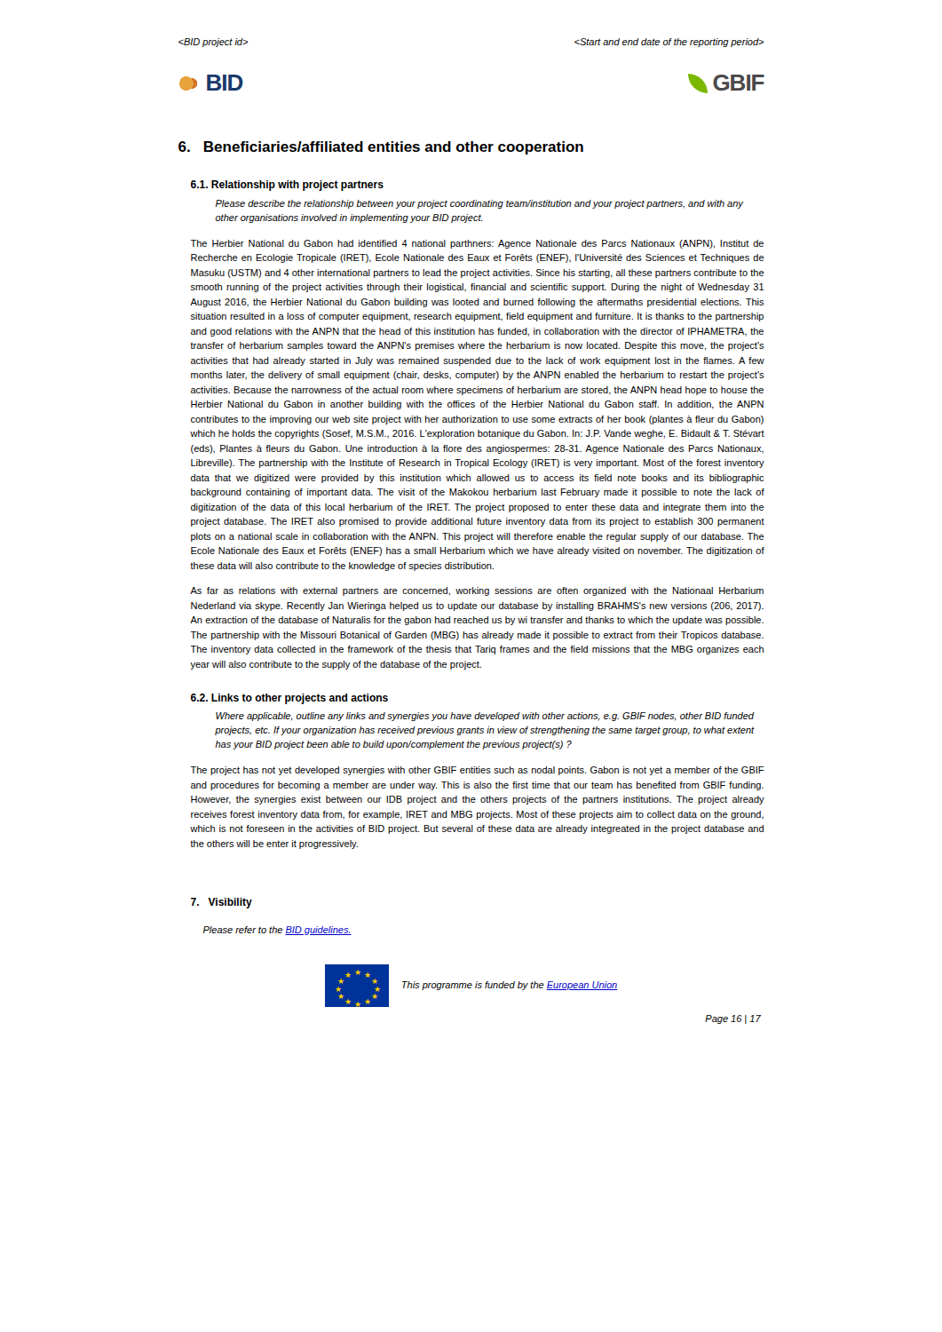<BID project id> <Start and end date of the reporting period>
BID
GBIF
6. Beneficiaries/affiliated entities and other cooperation
6.1. Relationship with project partners
Please describe the relationship between your project coordinating team/institution and your project partners, and with any other organisations involved in implementing your BID project.
The Herbier National du Gabon had identified 4 national parthners: Agence Nationale des Parcs Nationaux (ANPN), Institut de Recherche en Ecologie Tropicale (IRET), Ecole Nationale des Eaux et Forêts (ENEF), l'Université des Sciences et Techniques de Masuku (USTM) and 4 other international partners to lead the project activities. Since his starting, all these partners contribute to the smooth running of the project activities through their logistical, financial and scientific support. During the night of Wednesday 31 August 2016, the Herbier National du Gabon building was looted and burned following the aftermaths presidential elections. This situation resulted in a loss of computer equipment, research equipment, field equipment and furniture. It is thanks to the partnership and good relations with the ANPN that the head of this institution has funded, in collaboration with the director of IPHAMETRA, the transfer of herbarium samples toward the ANPN's premises where the herbarium is now located. Despite this move, the project's activities that had already started in July was remained suspended due to the lack of work equipment lost in the flames. A few months later, the delivery of small equipment (chair, desks, computer) by the ANPN enabled the herbarium to restart the project's activities. Because the narrowness of the actual room where specimens of herbarium are stored, the ANPN head hope to house the Herbier National du Gabon in another building with the offices of the Herbier National du Gabon staff. In addition, the ANPN contributes to the improving our web site project with her authorization to use some extracts of her book (plantes à fleur du Gabon) which he holds the copyrights (Sosef, M.S.M., 2016. L'exploration botanique du Gabon. In: J.P. Vande weghe, E. Bidault & T. Stévart (eds), Plantes à fleurs du Gabon. Une introduction à la flore des angiospermes: 28-31. Agence Nationale des Parcs Nationaux, Libreville). The partnership with the Institute of Research in Tropical Ecology (IRET) is very important. Most of the forest inventory data that we digitized were provided by this institution which allowed us to access its field note books and its bibliographic background containing of important data. The visit of the Makokou herbarium last February made it possible to note the lack of digitization of the data of this local herbarium of the IRET. The project proposed to enter these data and integrate them into the project database. The IRET also promised to provide additional future inventory data from its project to establish 300 permanent plots on a national scale in collaboration with the ANPN. This project will therefore enable the regular supply of our database. The Ecole Nationale des Eaux et Forêts (ENEF) has a small Herbarium which we have already visited on november. The digitization of these data will also contribute to the knowledge of species distribution.
As far as relations with external partners are concerned, working sessions are often organized with the Nationaal Herbarium Nederland via skype. Recently Jan Wieringa helped us to update our database by installing BRAHMS's new versions (206, 2017). An extraction of the database of Naturalis for the gabon had reached us by wi transfer and thanks to which the update was possible. The partnership with the Missouri Botanical of Garden (MBG) has already made it possible to extract from their Tropicos database. The inventory data collected in the framework of the thesis that Tariq frames and the field missions that the MBG organizes each year will also contribute to the supply of the database of the project.
6.2. Links to other projects and actions
Where applicable, outline any links and synergies you have developed with other actions, e.g. GBIF nodes, other BID funded projects, etc. If your organization has received previous grants in view of strengthening the same target group, to what extent has your BID project been able to build upon/complement the previous project(s) ?
The project has not yet developed synergies with other GBIF entities such as nodal points. Gabon is not yet a member of the GBIF and procedures for becoming a member are under way. This is also the first time that our team has benefited from GBIF funding. However, the synergies exist between our IDB project and the others projects of the partners institutions. The project already receives forest inventory data from, for example, IRET and MBG projects. Most of these projects aim to collect data on the ground, which is not foreseen in the activities of BID project. But several of these data are already integreated in the project database and the others will be enter it progressively.
7. Visibility
Please refer to the BID guidelines.
★ ★ ★ ★ ★ ★ ★ ★ ★ ★ ★ ★
This programme is funded by the European Union
Page 16 | 17